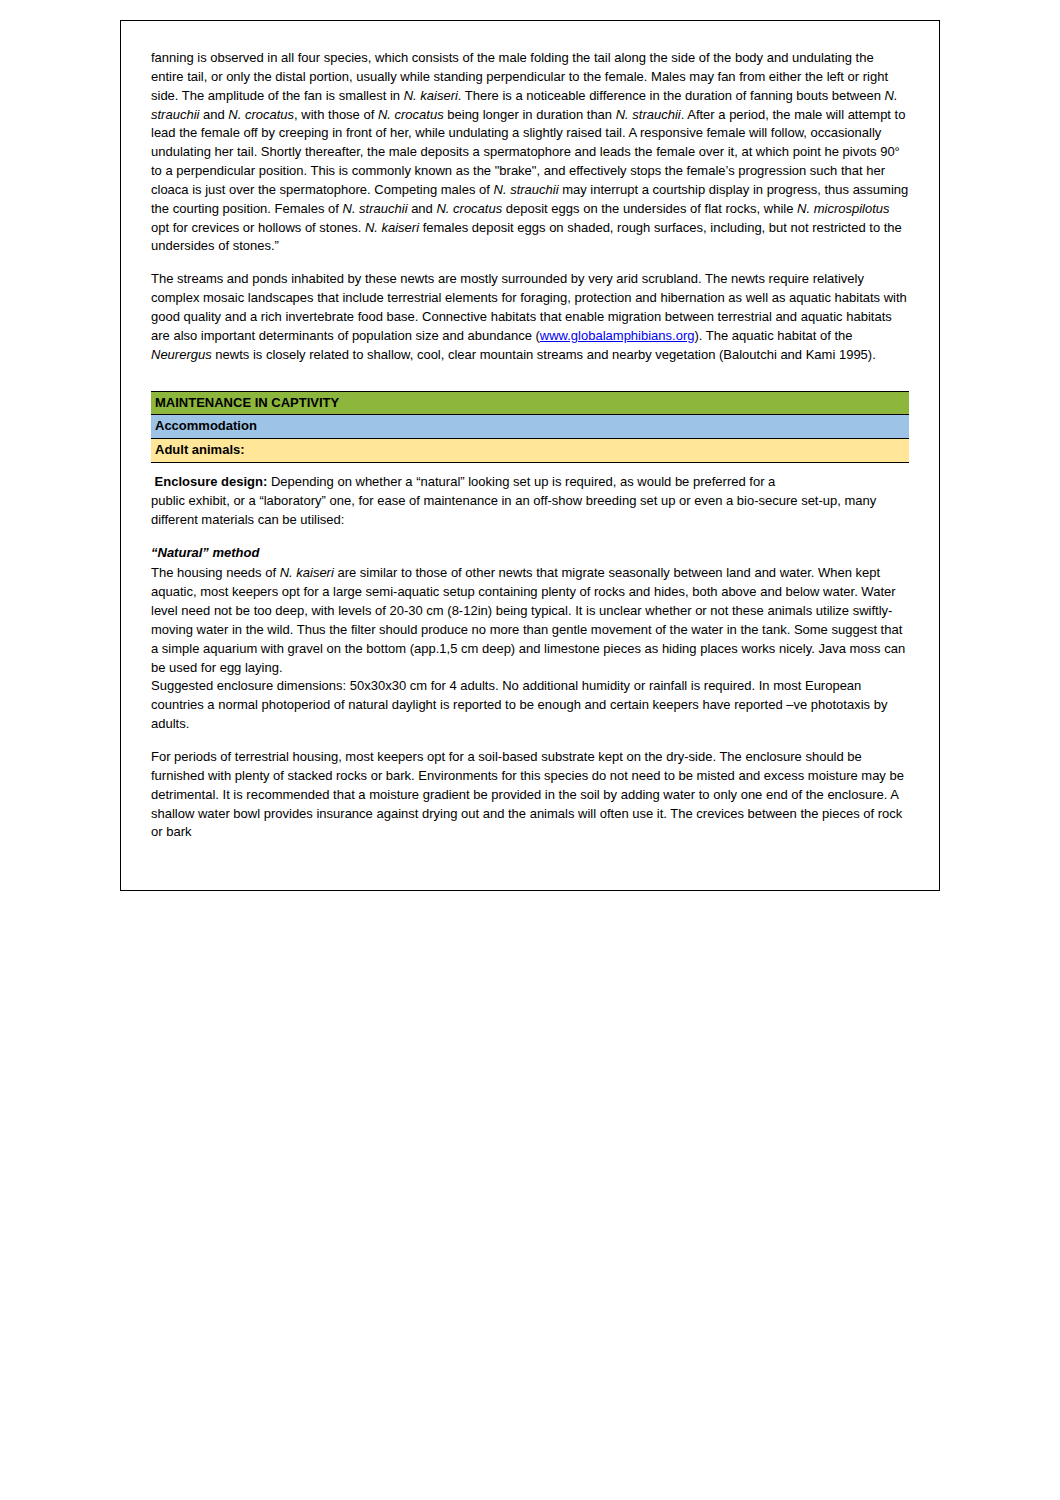fanning is observed in all four species, which consists of the male folding the tail along the side of the body and undulating the entire tail, or only the distal portion, usually while standing perpendicular to the female. Males may fan from either the left or right side. The amplitude of the fan is smallest in N. kaiseri. There is a noticeable difference in the duration of fanning bouts between N. strauchii and N. crocatus, with those of N. crocatus being longer in duration than N. strauchii. After a period, the male will attempt to lead the female off by creeping in front of her, while undulating a slightly raised tail. A responsive female will follow, occasionally undulating her tail. Shortly thereafter, the male deposits a spermatophore and leads the female over it, at which point he pivots 90° to a perpendicular position. This is commonly known as the "brake", and effectively stops the female’s progression such that her cloaca is just over the spermatophore. Competing males of N. strauchii may interrupt a courtship display in progress, thus assuming the courting position. Females of N. strauchii and N. crocatus deposit eggs on the undersides of flat rocks, while N. microspilotus opt for crevices or hollows of stones. N. kaiseri females deposit eggs on shaded, rough surfaces, including, but not restricted to the undersides of stones.”
The streams and ponds inhabited by these newts are mostly surrounded by very arid scrubland. The newts require relatively complex mosaic landscapes that include terrestrial elements for foraging, protection and hibernation as well as aquatic habitats with good quality and a rich invertebrate food base. Connective habitats that enable migration between terrestrial and aquatic habitats are also important determinants of population size and abundance (www.globalamphibians.org). The aquatic habitat of the Neurergus newts is closely related to shallow, cool, clear mountain streams and nearby vegetation (Baloutchi and Kami 1995).
MAINTENANCE IN CAPTIVITY
Accommodation
Adult animals:
Enclosure design: Depending on whether a “natural” looking set up is required, as would be preferred for a
public exhibit, or a “laboratory” one, for ease of maintenance in an off-show breeding set up or even a bio-secure set-up, many different materials can be utilised:
“Natural” method
The housing needs of N. kaiseri are similar to those of other newts that migrate seasonally between land and water. When kept aquatic, most keepers opt for a large semi-aquatic setup containing plenty of rocks and hides, both above and below water. Water level need not be too deep, with levels of 20-30 cm (8-12in) being typical. It is unclear whether or not these animals utilize swiftly-moving water in the wild. Thus the filter should produce no more than gentle movement of the water in the tank. Some suggest that a simple aquarium with gravel on the bottom (app.1,5 cm deep) and limestone pieces as hiding places works nicely. Java moss can be used for egg laying.
Suggested enclosure dimensions: 50x30x30 cm for 4 adults. No additional humidity or rainfall is required. In most European countries a normal photoperiod of natural daylight is reported to be enough and certain keepers have reported –ve phototaxis by adults.
For periods of terrestrial housing, most keepers opt for a soil-based substrate kept on the dry-side. The enclosure should be furnished with plenty of stacked rocks or bark. Environments for this species do not need to be misted and excess moisture may be detrimental. It is recommended that a moisture gradient be provided in the soil by adding water to only one end of the enclosure. A shallow water bowl provides insurance against drying out and the animals will often use it. The crevices between the pieces of rock or bark